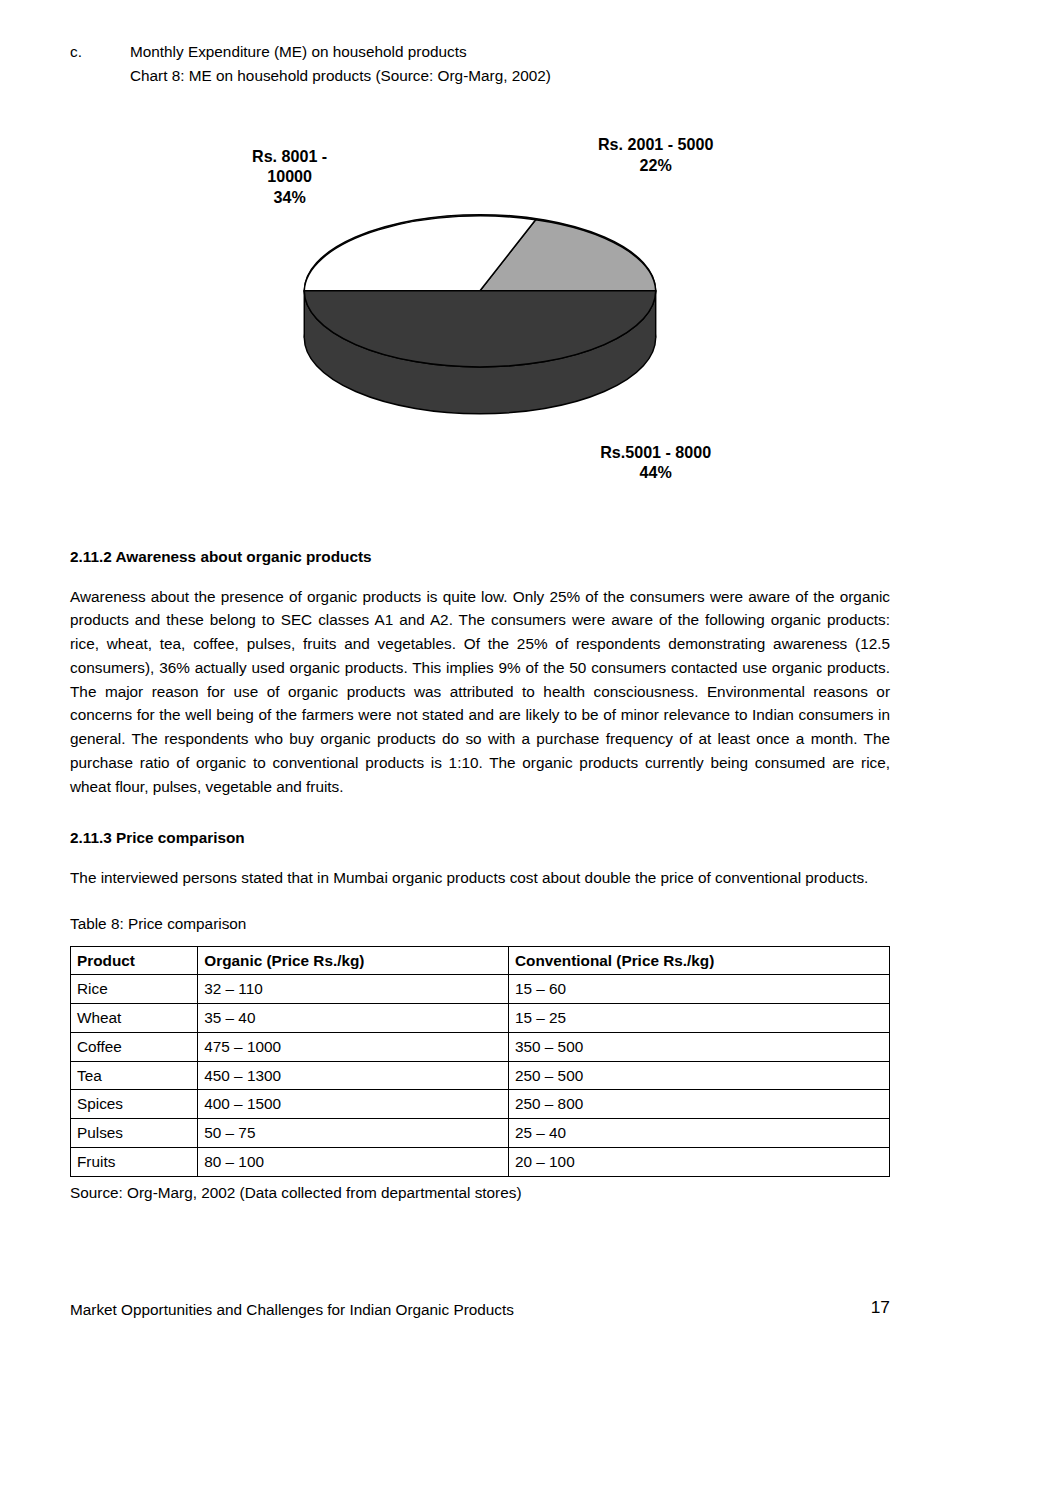c.
Monthly Expenditure (ME) on household products
Chart 8: ME on household products (Source: Org-Marg, 2002)
Rs. 8001 - 10000 34% Rs. 2001 - 5000 22% Rs.5001 - 8000 44%
2.11.2 Awareness about organic products
Awareness about the presence of organic products is quite low. Only 25% of the consumers were aware of the organic products and these belong to SEC classes A1 and A2. The consumers were aware of the following organic products: rice, wheat, tea, coffee, pulses, fruits and vegetables. Of the 25% of respondents demonstrating awareness (12.5 consumers), 36% actually used organic products. This implies 9% of the 50 consumers contacted use organic products. The major reason for use of organic products was attributed to health consciousness. Environmental reasons or concerns for the well being of the farmers were not stated and are likely to be of minor relevance to Indian consumers in general. The respondents who buy organic products do so with a purchase frequency of at least once a month. The purchase ratio of organic to conventional products is 1:10. The organic products currently being consumed are rice, wheat flour, pulses, vegetable and fruits.
2.11.3 Price comparison
The interviewed persons stated that in Mumbai organic products cost about double the price of conventional products.
Table 8: Price comparison
| Product | Organic (Price Rs./kg) | Conventional (Price Rs./kg) |
| --- | --- | --- |
| Rice | 32 – 110 | 15 – 60 |
| Wheat | 35 – 40 | 15 – 25 |
| Coffee | 475 – 1000 | 350 – 500 |
| Tea | 450 – 1300 | 250 – 500 |
| Spices | 400 – 1500 | 250 – 800 |
| Pulses | 50 – 75 | 25 – 40 |
| Fruits | 80 – 100 | 20 – 100 |
Source: Org-Marg, 2002 (Data collected from departmental stores)
Market Opportunities and Challenges for Indian Organic Products
17